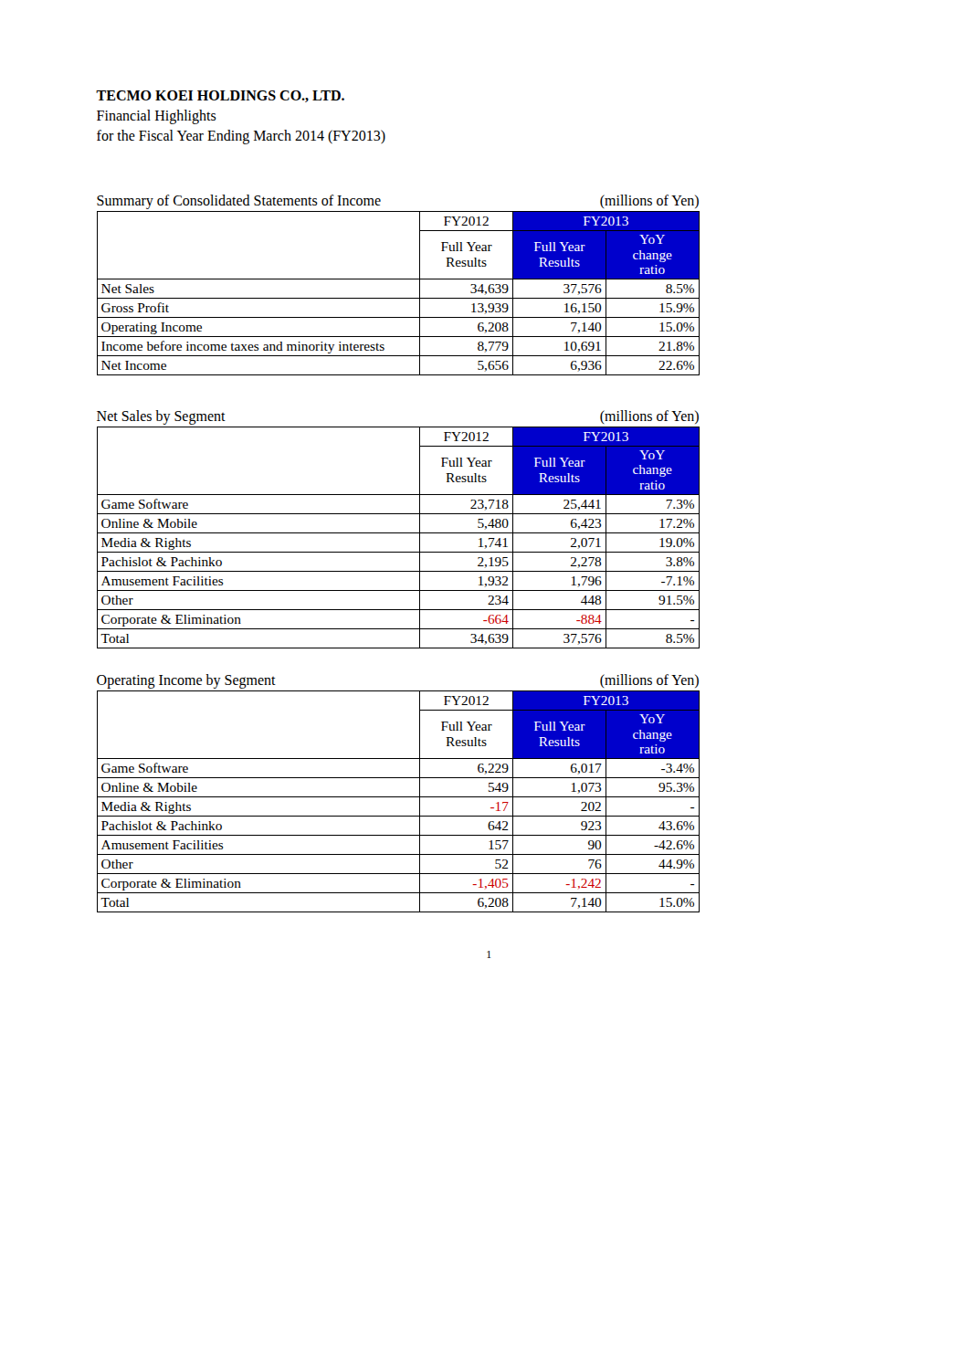TECMO KOEI HOLDINGS CO., LTD.
Financial Highlights
for the Fiscal Year Ending March 2014 (FY2013)
Summary of Consolidated Statements of Income (millions of Yen)
| | FY2012 | FY2013 |
| --- | --- | --- |
| Full Year Results | Full Year Results | YoY change ratio |
| Net Sales | 34,639 | 37,576 | 8.5% |
| Gross Profit | 13,939 | 16,150 | 15.9% |
| Operating Income | 6,208 | 7,140 | 15.0% |
| Income before income taxes and minority interests | 8,779 | 10,691 | 21.8% |
| Net Income | 5,656 | 6,936 | 22.6% |
Net Sales by Segment (millions of Yen)
| | FY2012 | FY2013 |
| --- | --- | --- |
| Full Year Results | Full Year Results | YoY change ratio |
| Game Software | 23,718 | 25,441 | 7.3% |
| Online & Mobile | 5,480 | 6,423 | 17.2% |
| Media & Rights | 1,741 | 2,071 | 19.0% |
| Pachislot & Pachinko | 2,195 | 2,278 | 3.8% |
| Amusement Facilities | 1,932 | 1,796 | -7.1% |
| Other | 234 | 448 | 91.5% |
| Corporate & Elimination | -664 | -884 | - |
| Total | 34,639 | 37,576 | 8.5% |
Operating Income by Segment (millions of Yen)
| | FY2012 | FY2013 |
| --- | --- | --- |
| Full Year Results | Full Year Results | YoY change ratio |
| Game Software | 6,229 | 6,017 | -3.4% |
| Online & Mobile | 549 | 1,073 | 95.3% |
| Media & Rights | -17 | 202 | - |
| Pachislot & Pachinko | 642 | 923 | 43.6% |
| Amusement Facilities | 157 | 90 | -42.6% |
| Other | 52 | 76 | 44.9% |
| Corporate & Elimination | -1,405 | -1,242 | - |
| Total | 6,208 | 7,140 | 15.0% |
1